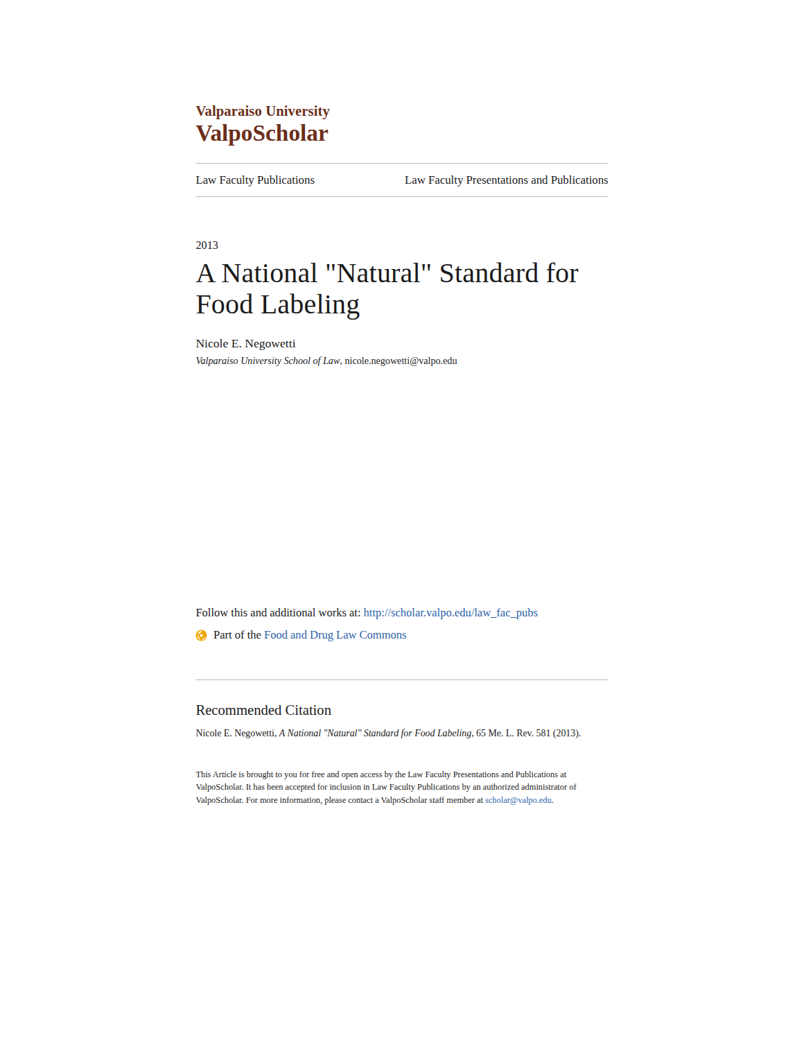Valparaiso University
ValpoScholar
Law Faculty Publications
Law Faculty Presentations and Publications
2013
A National "Natural" Standard for Food Labeling
Nicole E. Negowetti
Valparaiso University School of Law, nicole.negowetti@valpo.edu
Follow this and additional works at: http://scholar.valpo.edu/law_fac_pubs
Part of the Food and Drug Law Commons
Recommended Citation
Nicole E. Negowetti, A National "Natural" Standard for Food Labeling, 65 Me. L. Rev. 581 (2013).
This Article is brought to you for free and open access by the Law Faculty Presentations and Publications at ValpoScholar. It has been accepted for inclusion in Law Faculty Publications by an authorized administrator of ValpoScholar. For more information, please contact a ValpoScholar staff member at scholar@valpo.edu.